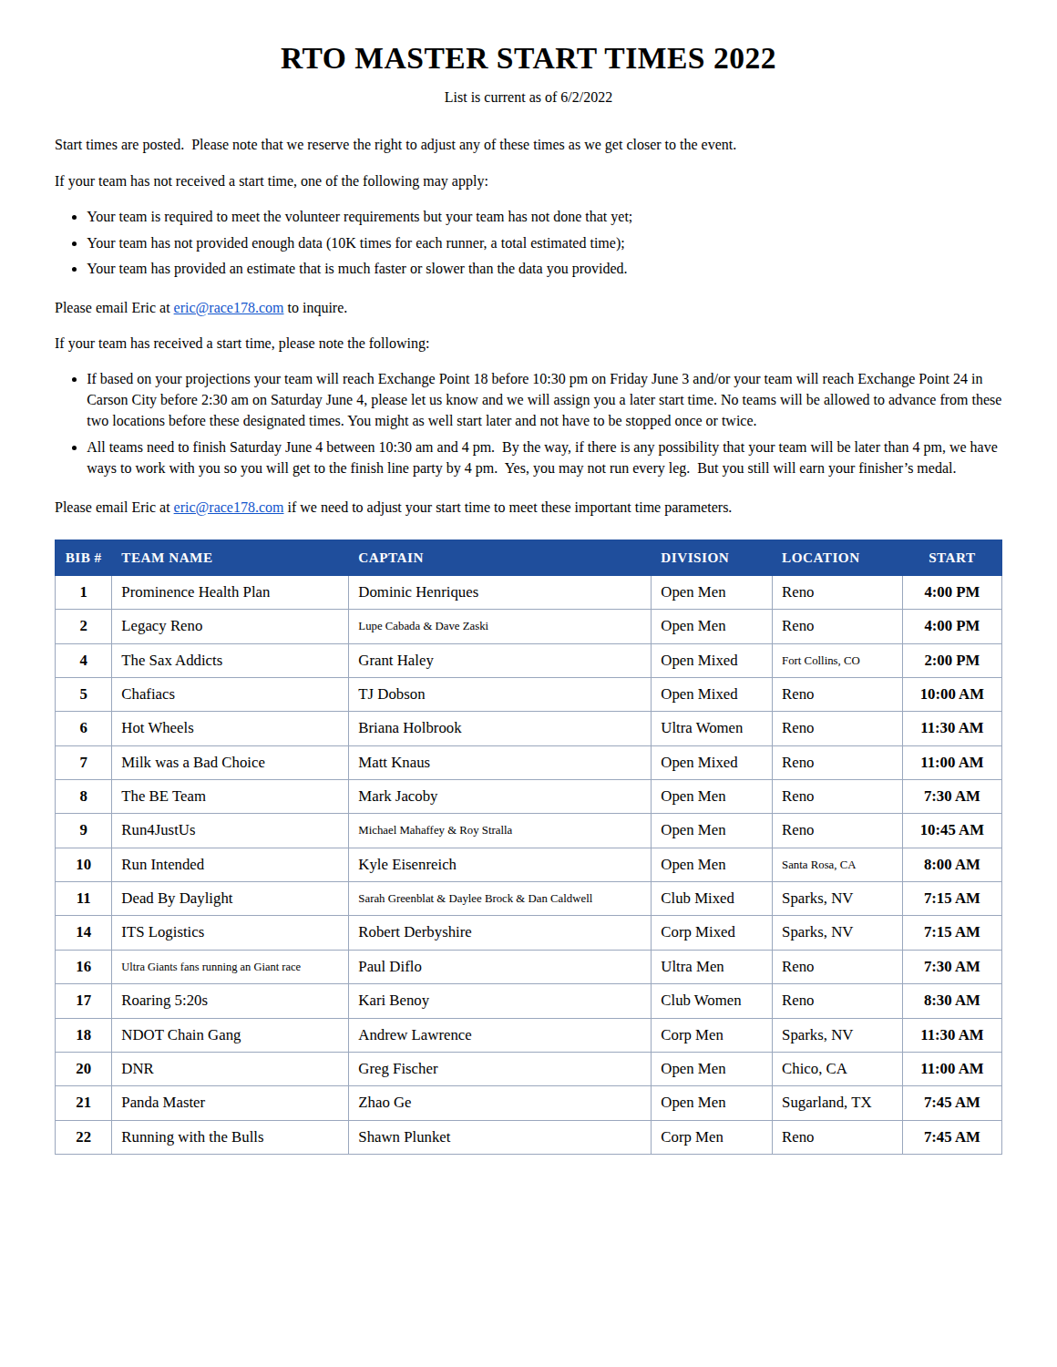RTO MASTER START TIMES 2022
List is current as of 6/2/2022
Start times are posted. Please note that we reserve the right to adjust any of these times as we get closer to the event.
If your team has not received a start time, one of the following may apply:
Your team is required to meet the volunteer requirements but your team has not done that yet;
Your team has not provided enough data (10K times for each runner, a total estimated time);
Your team has provided an estimate that is much faster or slower than the data you provided.
Please email Eric at eric@race178.com to inquire.
If your team has received a start time, please note the following:
If based on your projections your team will reach Exchange Point 18 before 10:30 pm on Friday June 3 and/or your team will reach Exchange Point 24 in Carson City before 2:30 am on Saturday June 4, please let us know and we will assign you a later start time. No teams will be allowed to advance from these two locations before these designated times. You might as well start later and not have to be stopped once or twice.
All teams need to finish Saturday June 4 between 10:30 am and 4 pm. By the way, if there is any possibility that your team will be later than 4 pm, we have ways to work with you so you will get to the finish line party by 4 pm. Yes, you may not run every leg. But you still will earn your finisher’s medal.
Please email Eric at eric@race178.com if we need to adjust your start time to meet these important time parameters.
| BIB # | TEAM NAME | CAPTAIN | DIVISION | LOCATION | START |
| --- | --- | --- | --- | --- | --- |
| 1 | Prominence Health Plan | Dominic Henriques | Open Men | Reno | 4:00 PM |
| 2 | Legacy Reno | Lupe Cabada & Dave Zaski | Open Men | Reno | 4:00 PM |
| 4 | The Sax Addicts | Grant Haley | Open Mixed | Fort Collins, CO | 2:00 PM |
| 5 | Chafiacs | TJ Dobson | Open Mixed | Reno | 10:00 AM |
| 6 | Hot Wheels | Briana Holbrook | Ultra Women | Reno | 11:30 AM |
| 7 | Milk was a Bad Choice | Matt Knaus | Open Mixed | Reno | 11:00 AM |
| 8 | The BE Team | Mark Jacoby | Open Men | Reno | 7:30 AM |
| 9 | Run4JustUs | Michael Mahaffey & Roy Stralla | Open Men | Reno | 10:45 AM |
| 10 | Run Intended | Kyle Eisenreich | Open Men | Santa Rosa, CA | 8:00 AM |
| 11 | Dead By Daylight | Sarah Greenblat & Daylee Brock & Dan Caldwell | Club Mixed | Sparks, NV | 7:15 AM |
| 14 | ITS Logistics | Robert Derbyshire | Corp Mixed | Sparks, NV | 7:15 AM |
| 16 | Ultra Giants fans running an Giant race | Paul Diflo | Ultra Men | Reno | 7:30 AM |
| 17 | Roaring 5:20s | Kari Benoy | Club Women | Reno | 8:30 AM |
| 18 | NDOT Chain Gang | Andrew Lawrence | Corp Men | Sparks, NV | 11:30 AM |
| 20 | DNR | Greg Fischer | Open Men | Chico, CA | 11:00 AM |
| 21 | Panda Master | Zhao Ge | Open Men | Sugarland, TX | 7:45 AM |
| 22 | Running with the Bulls | Shawn Plunket | Corp Men | Reno | 7:45 AM |